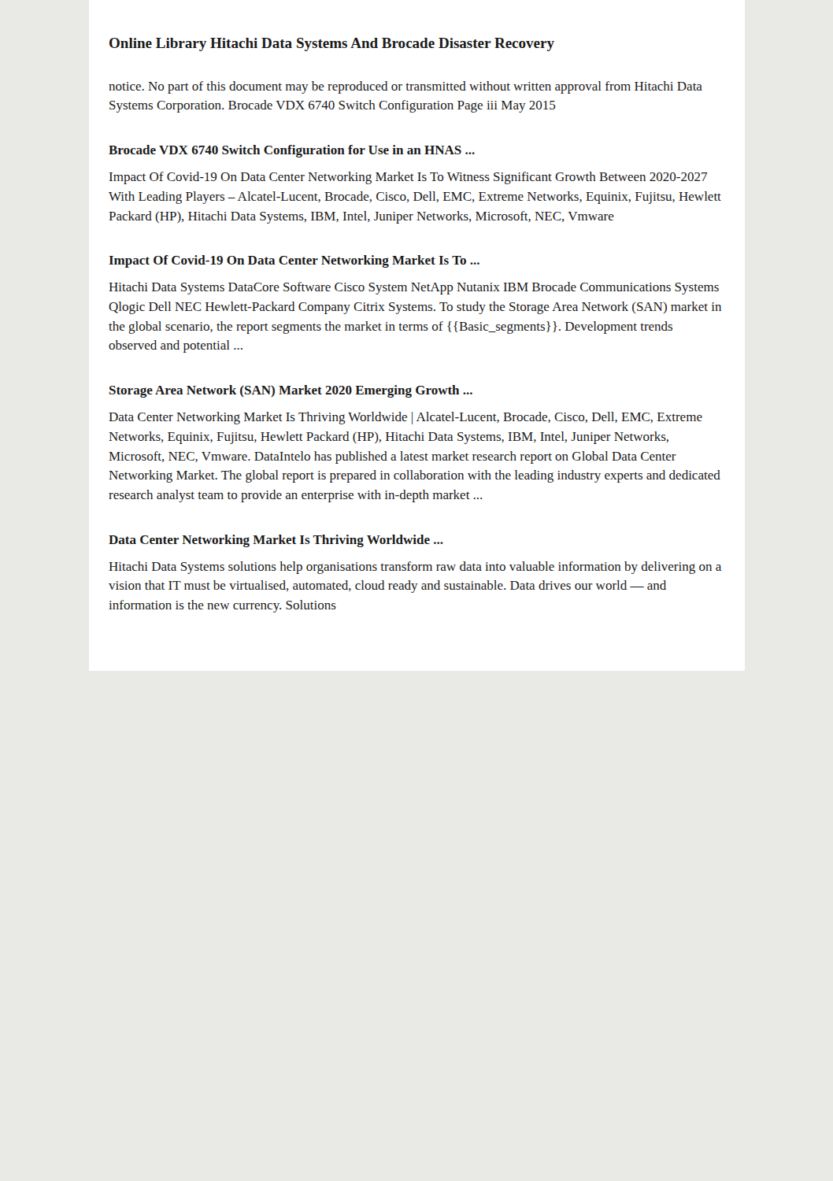Online Library Hitachi Data Systems And Brocade Disaster Recovery
notice. No part of this document may be reproduced or transmitted without written approval from Hitachi Data Systems Corporation. Brocade VDX 6740 Switch Configuration Page iii May 2015
Brocade VDX 6740 Switch Configuration for Use in an HNAS ...
Impact Of Covid-19 On Data Center Networking Market Is To Witness Significant Growth Between 2020-2027 With Leading Players – Alcatel-Lucent, Brocade, Cisco, Dell, EMC, Extreme Networks, Equinix, Fujitsu, Hewlett Packard (HP), Hitachi Data Systems, IBM, Intel, Juniper Networks, Microsoft, NEC, Vmware
Impact Of Covid-19 On Data Center Networking Market Is To ...
Hitachi Data Systems DataCore Software Cisco System NetApp Nutanix IBM Brocade Communications Systems Qlogic Dell NEC Hewlett-Packard Company Citrix Systems. To study the Storage Area Network (SAN) market in the global scenario, the report segments the market in terms of {{Basic_segments}}. Development trends observed and potential ...
Storage Area Network (SAN) Market 2020 Emerging Growth ...
Data Center Networking Market Is Thriving Worldwide | Alcatel-Lucent, Brocade, Cisco, Dell, EMC, Extreme Networks, Equinix, Fujitsu, Hewlett Packard (HP), Hitachi Data Systems, IBM, Intel, Juniper Networks, Microsoft, NEC, Vmware. DataIntelo has published a latest market research report on Global Data Center Networking Market. The global report is prepared in collaboration with the leading industry experts and dedicated research analyst team to provide an enterprise with in-depth market ...
Data Center Networking Market Is Thriving Worldwide ...
Hitachi Data Systems solutions help organisations transform raw data into valuable information by delivering on a vision that IT must be virtualised, automated, cloud ready and sustainable. Data drives our world — and information is the new currency. Solutions